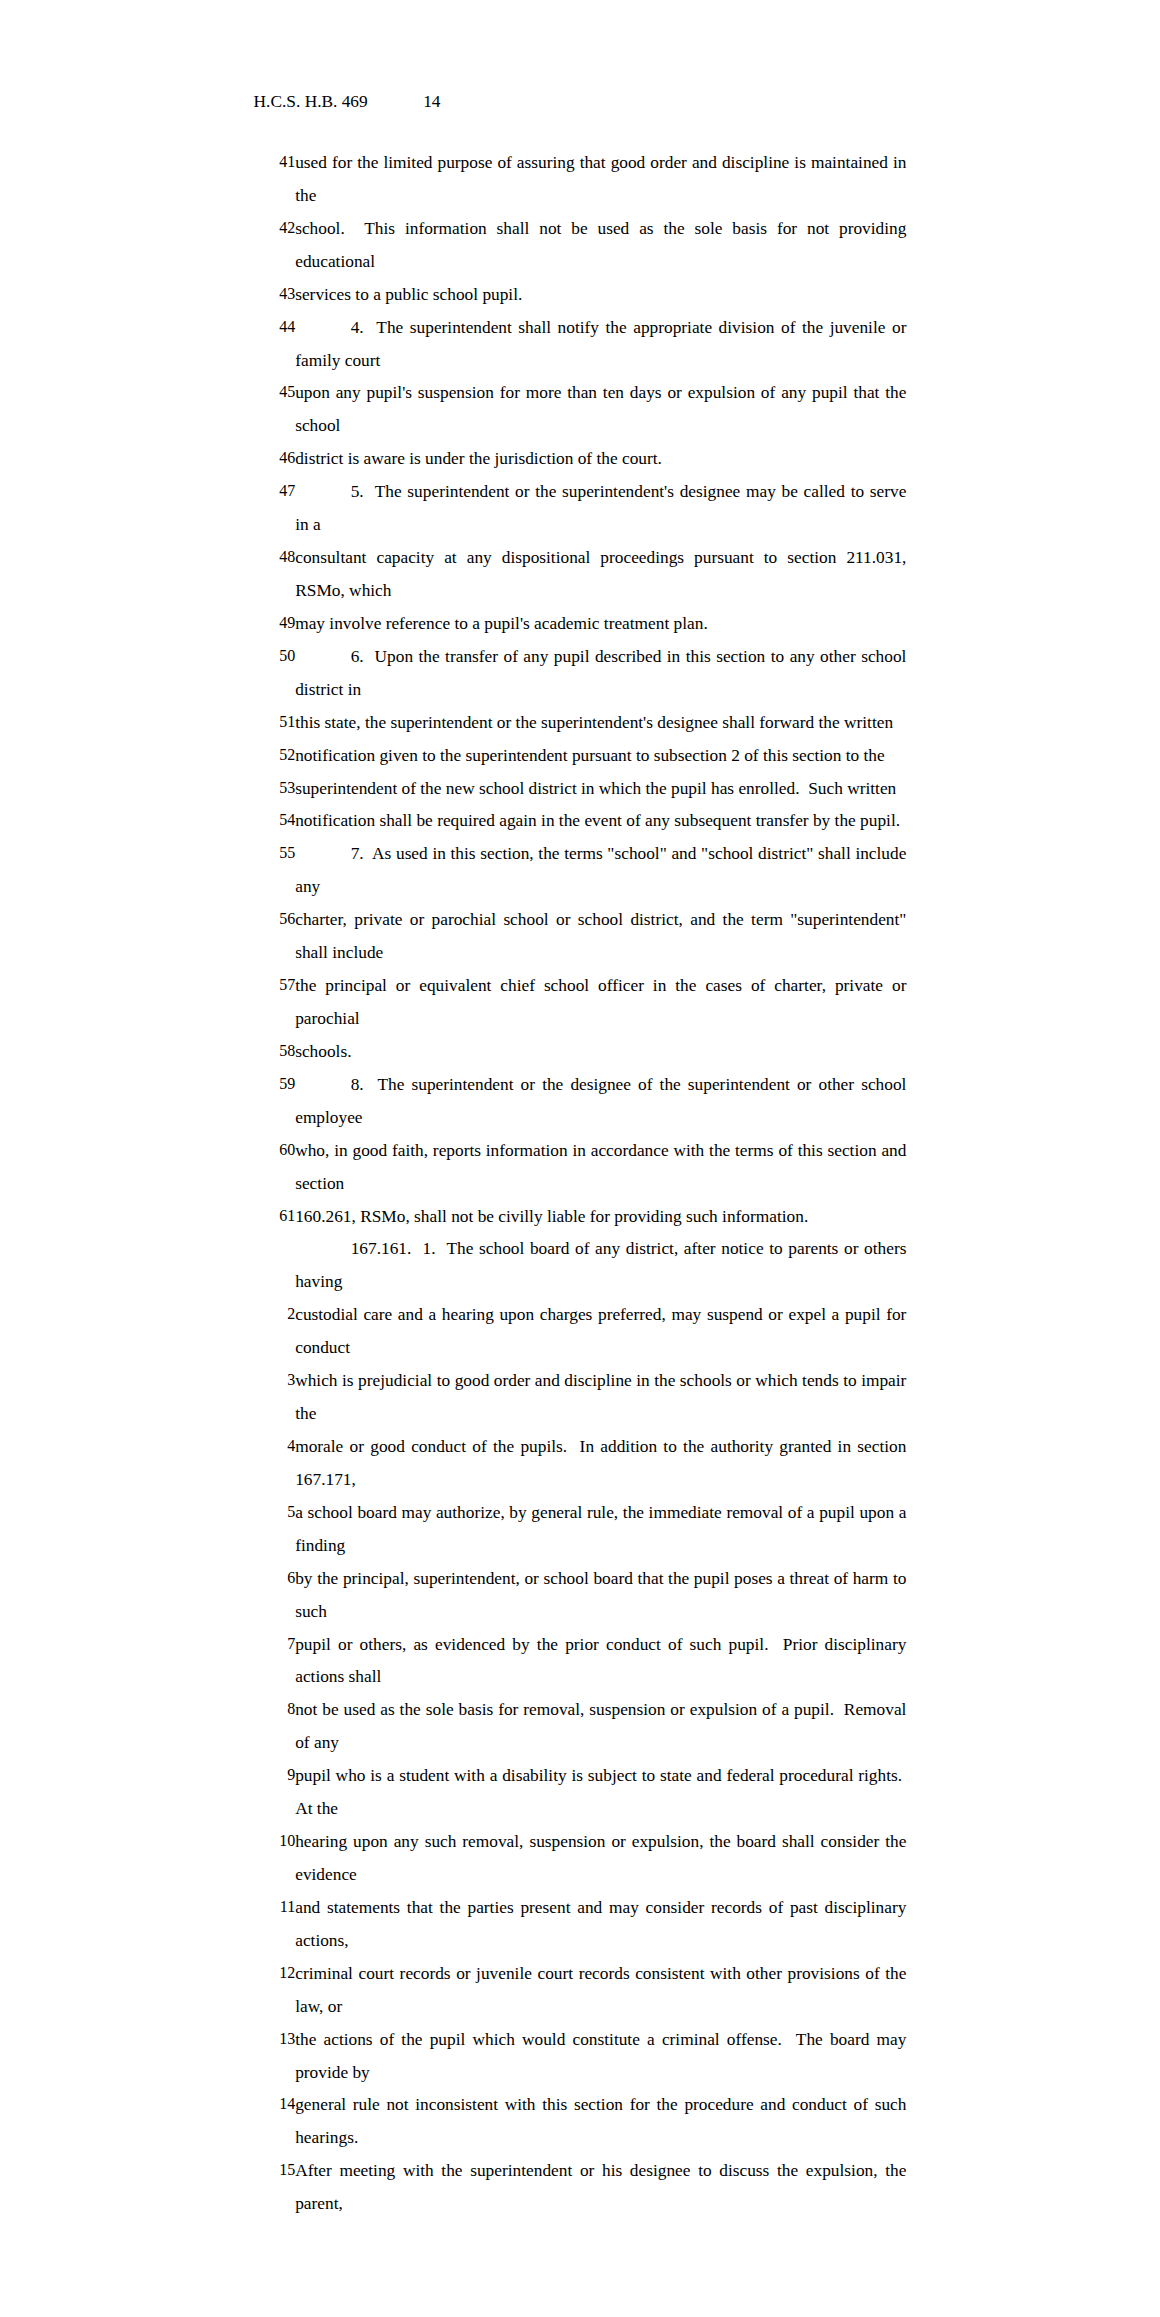H.C.S. H.B. 469 14
| 41 | used for the limited purpose of assuring that good order and discipline is maintained in the |
| 42 | school. This information shall not be used as the sole basis for not providing educational |
| 43 | services to a public school pupil. |
| 44 | 4. The superintendent shall notify the appropriate division of the juvenile or family court |
| 45 | upon any pupil's suspension for more than ten days or expulsion of any pupil that the school |
| 46 | district is aware is under the jurisdiction of the court. |
| 47 | 5. The superintendent or the superintendent's designee may be called to serve in a |
| 48 | consultant capacity at any dispositional proceedings pursuant to section 211.031, RSMo, which |
| 49 | may involve reference to a pupil's academic treatment plan. |
| 50 | 6. Upon the transfer of any pupil described in this section to any other school district in |
| 51 | this state, the superintendent or the superintendent's designee shall forward the written |
| 52 | notification given to the superintendent pursuant to subsection 2 of this section to the |
| 53 | superintendent of the new school district in which the pupil has enrolled. Such written |
| 54 | notification shall be required again in the event of any subsequent transfer by the pupil. |
| 55 | 7. As used in this section, the terms "school" and "school district" shall include any |
| 56 | charter, private or parochial school or school district, and the term "superintendent" shall include |
| 57 | the principal or equivalent chief school officer in the cases of charter, private or parochial |
| 58 | schools. |
| 59 | 8. The superintendent or the designee of the superintendent or other school employee |
| 60 | who, in good faith, reports information in accordance with the terms of this section and section |
| 61 | 160.261, RSMo, shall not be civilly liable for providing such information. |
| | 167.161. 1. The school board of any district, after notice to parents or others having |
| 2 | custodial care and a hearing upon charges preferred, may suspend or expel a pupil for conduct |
| 3 | which is prejudicial to good order and discipline in the schools or which tends to impair the |
| 4 | morale or good conduct of the pupils. In addition to the authority granted in section 167.171, |
| 5 | a school board may authorize, by general rule, the immediate removal of a pupil upon a finding |
| 6 | by the principal, superintendent, or school board that the pupil poses a threat of harm to such |
| 7 | pupil or others, as evidenced by the prior conduct of such pupil. Prior disciplinary actions shall |
| 8 | not be used as the sole basis for removal, suspension or expulsion of a pupil. Removal of any |
| 9 | pupil who is a student with a disability is subject to state and federal procedural rights. At the |
| 10 | hearing upon any such removal, suspension or expulsion, the board shall consider the evidence |
| 11 | and statements that the parties present and may consider records of past disciplinary actions, |
| 12 | criminal court records or juvenile court records consistent with other provisions of the law, or |
| 13 | the actions of the pupil which would constitute a criminal offense. The board may provide by |
| 14 | general rule not inconsistent with this section for the procedure and conduct of such hearings. |
| 15 | After meeting with the superintendent or his designee to discuss the expulsion, the parent, |